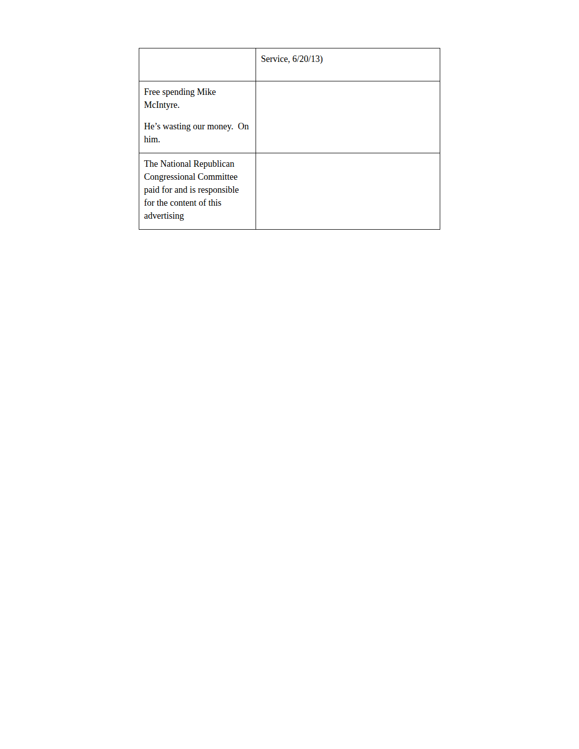| | Service, 6/20/13) |
| Free spending Mike McIntyre. He’s wasting our money. On him. | |
| The National Republican Congressional Committee paid for and is responsible for the content of this advertising | |